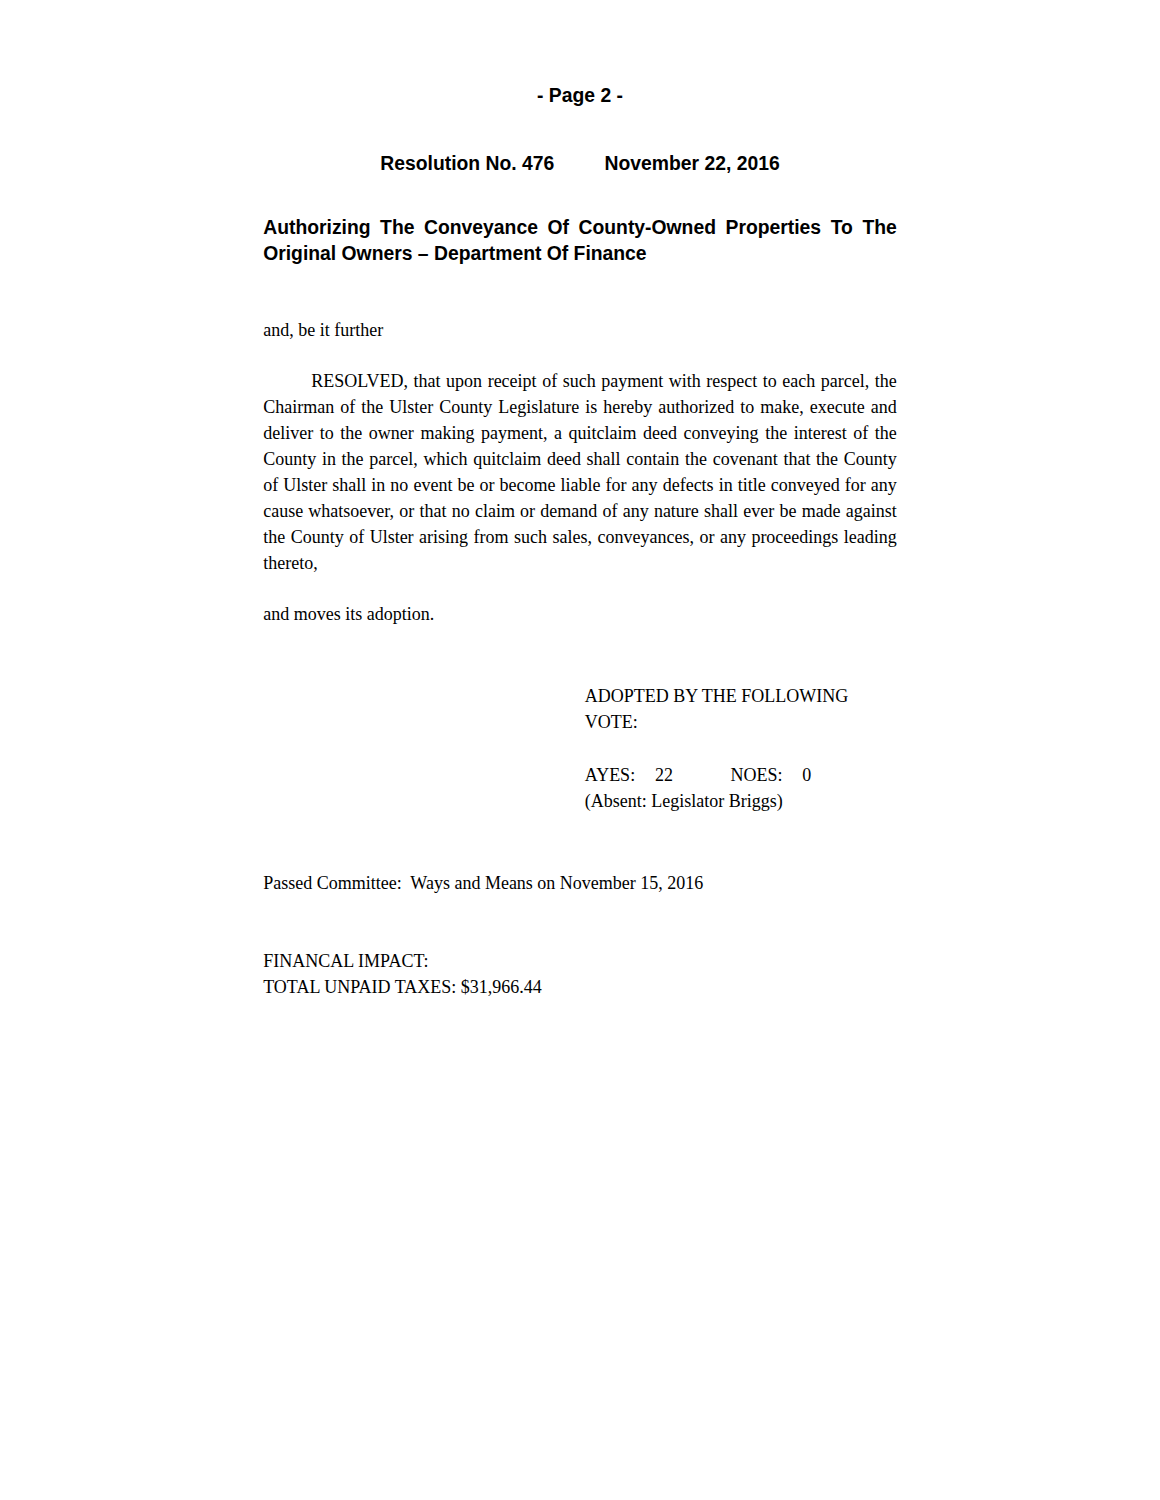- Page 2 -
Resolution No. 476 November 22, 2016
Authorizing The Conveyance Of County-Owned Properties To The Original Owners – Department Of Finance
and, be it further
RESOLVED, that upon receipt of such payment with respect to each parcel, the Chairman of the Ulster County Legislature is hereby authorized to make, execute and deliver to the owner making payment, a quitclaim deed conveying the interest of the County in the parcel, which quitclaim deed shall contain the covenant that the County of Ulster shall in no event be or become liable for any defects in title conveyed for any cause whatsoever, or that no claim or demand of any nature shall ever be made against the County of Ulster arising from such sales, conveyances, or any proceedings leading thereto,
and moves its adoption.
ADOPTED BY THE FOLLOWING VOTE:
AYES: 22 NOES: 0
(Absent: Legislator Briggs)
Passed Committee: Ways and Means on November 15, 2016
FINANCAL IMPACT:
TOTAL UNPAID TAXES: $31,966.44